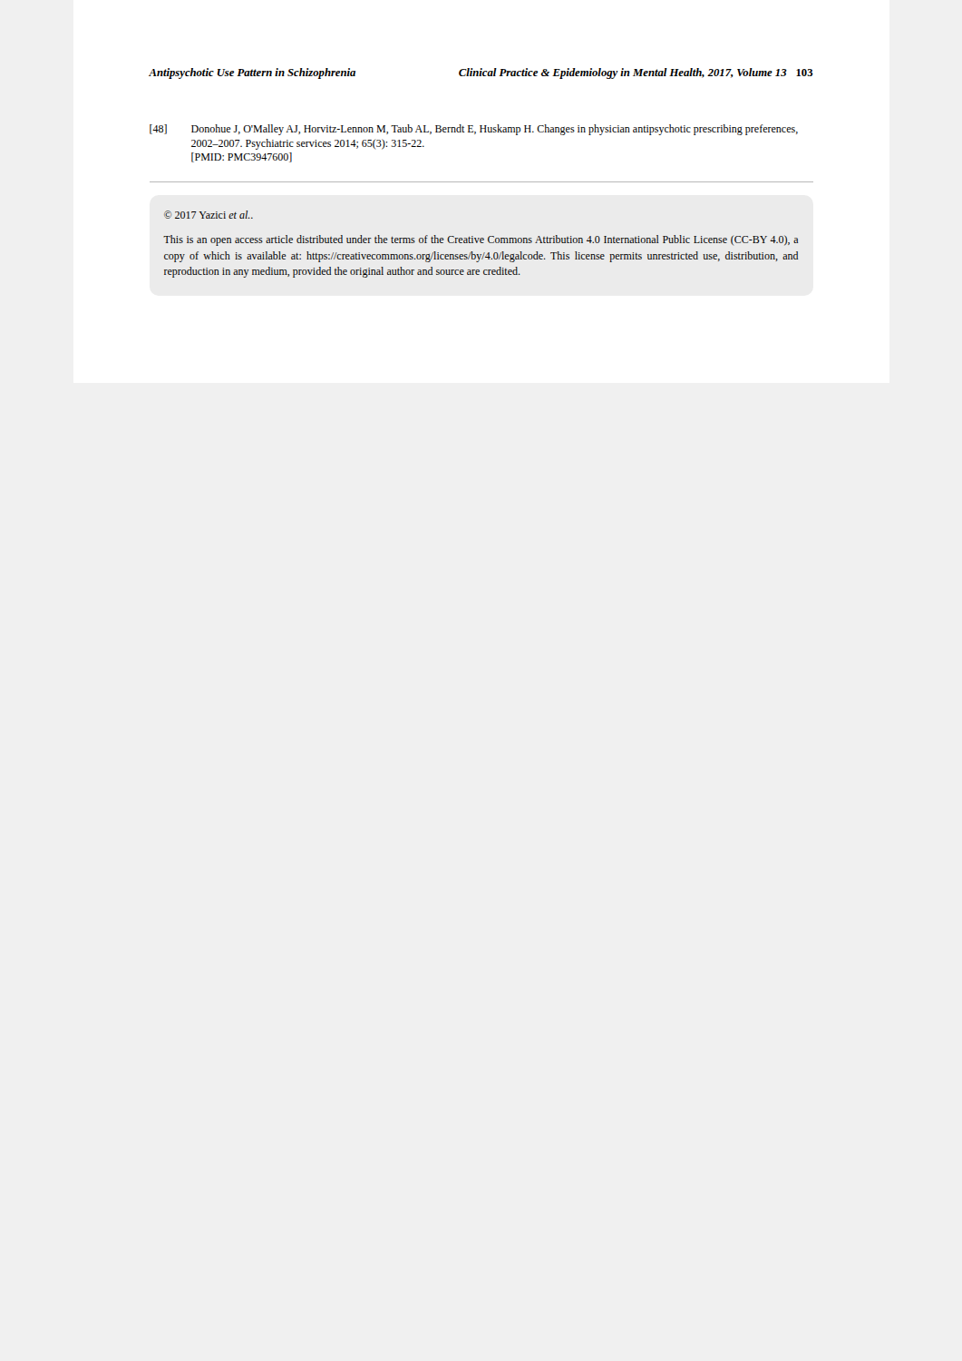Antipsychotic Use Pattern in Schizophrenia
Clinical Practice & Epidemiology in Mental Health, 2017, Volume 13103
[48] Donohue J, O'Malley AJ, Horvitz-Lennon M, Taub AL, Berndt E, Huskamp H. Changes in physician antipsychotic prescribing preferences, 2002–2007. Psychiatric services 2014; 65(3): 315-22. [PMID: PMC3947600]
© 2017 Yazici et al..
This is an open access article distributed under the terms of the Creative Commons Attribution 4.0 International Public License (CC-BY 4.0), a copy of which is available at: https://creativecommons.org/licenses/by/4.0/legalcode. This license permits unrestricted use, distribution, and reproduction in any medium, provided the original author and source are credited.